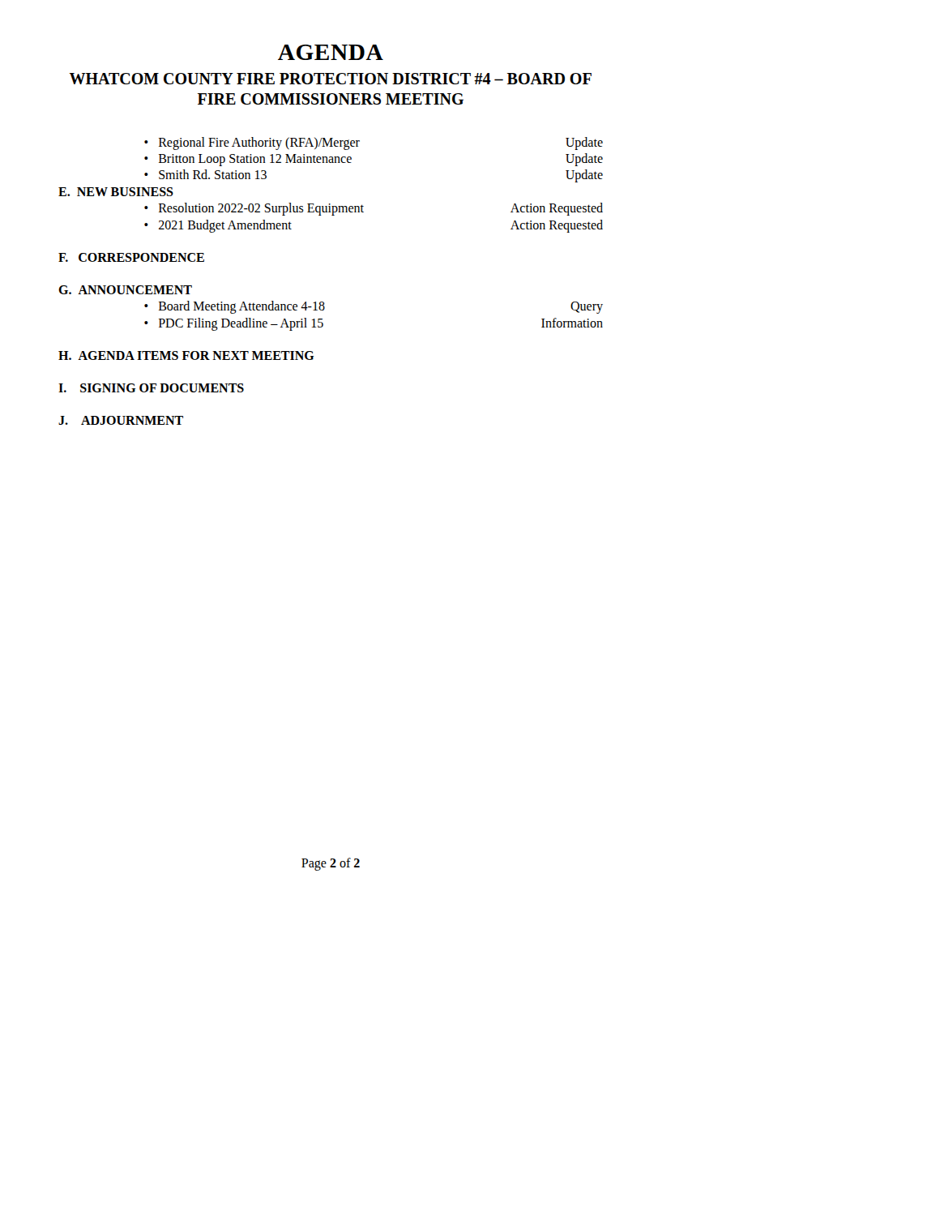AGENDA
WHATCOM COUNTY FIRE PROTECTION DISTRICT #4 – BOARD OF
FIRE COMMISSIONERS MEETING
•Regional Fire Authority (RFA)/Merger Update
•Britton Loop Station 12 Maintenance Update
•Smith Rd. Station 13 Update
E. NEW BUSINESS
•Resolution 2022-02 Surplus Equipment Action Requested
•2021 Budget Amendment Action Requested
F. CORRESPONDENCE
G. ANNOUNCEMENT
•Board Meeting Attendance 4-18 Query
•PDC Filing Deadline – April 15 Information
H. AGENDA ITEMS FOR NEXT MEETING
I. SIGNING OF DOCUMENTS
J. ADJOURNMENT
Page 2 of 2